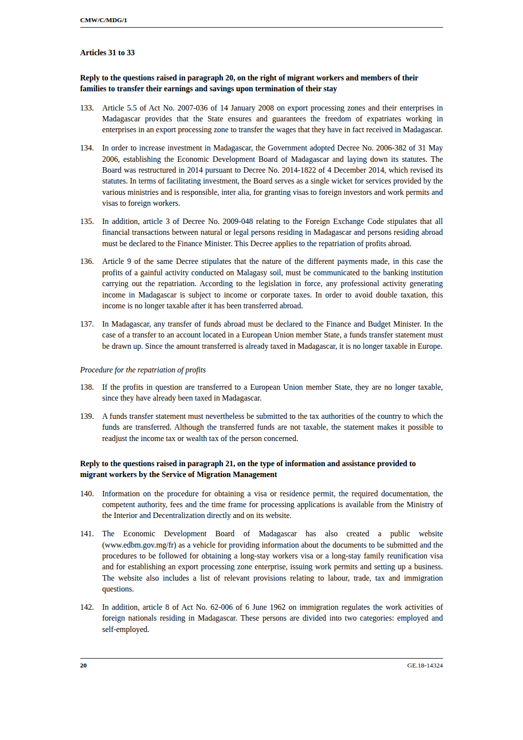CMW/C/MDG/1
Articles 31 to 33
Reply to the questions raised in paragraph 20, on the right of migrant workers and members of their families to transfer their earnings and savings upon termination of their stay
133.
Article 5.5 of Act No. 2007-036 of 14 January 2008 on export processing zones and their enterprises in Madagascar provides that the State ensures and guarantees the freedom of expatriates working in enterprises in an export processing zone to transfer the wages that they have in fact received in Madagascar.
134.
In order to increase investment in Madagascar, the Government adopted Decree No. 2006-382 of 31 May 2006, establishing the Economic Development Board of Madagascar and laying down its statutes. The Board was restructured in 2014 pursuant to Decree No. 2014-1822 of 4 December 2014, which revised its statutes. In terms of facilitating investment, the Board serves as a single wicket for services provided by the various ministries and is responsible, inter alia, for granting visas to foreign investors and work permits and visas to foreign workers.
135.
In addition, article 3 of Decree No. 2009-048 relating to the Foreign Exchange Code stipulates that all financial transactions between natural or legal persons residing in Madagascar and persons residing abroad must be declared to the Finance Minister. This Decree applies to the repatriation of profits abroad.
136.
Article 9 of the same Decree stipulates that the nature of the different payments made, in this case the profits of a gainful activity conducted on Malagasy soil, must be communicated to the banking institution carrying out the repatriation. According to the legislation in force, any professional activity generating income in Madagascar is subject to income or corporate taxes. In order to avoid double taxation, this income is no longer taxable after it has been transferred abroad.
137.
In Madagascar, any transfer of funds abroad must be declared to the Finance and Budget Minister. In the case of a transfer to an account located in a European Union member State, a funds transfer statement must be drawn up. Since the amount transferred is already taxed in Madagascar, it is no longer taxable in Europe.
Procedure for the repatriation of profits
138.
If the profits in question are transferred to a European Union member State, they are no longer taxable, since they have already been taxed in Madagascar.
139.
A funds transfer statement must nevertheless be submitted to the tax authorities of the country to which the funds are transferred. Although the transferred funds are not taxable, the statement makes it possible to readjust the income tax or wealth tax of the person concerned.
Reply to the questions raised in paragraph 21, on the type of information and assistance provided to migrant workers by the Service of Migration Management
140.
Information on the procedure for obtaining a visa or residence permit, the required documentation, the competent authority, fees and the time frame for processing applications is available from the Ministry of the Interior and Decentralization directly and on its website.
141.
The Economic Development Board of Madagascar has also created a public website (www.edbm.gov.mg/fr) as a vehicle for providing information about the documents to be submitted and the procedures to be followed for obtaining a long-stay workers visa or a long-stay family reunification visa and for establishing an export processing zone enterprise, issuing work permits and setting up a business. The website also includes a list of relevant provisions relating to labour, trade, tax and immigration questions.
142.
In addition, article 8 of Act No. 62-006 of 6 June 1962 on immigration regulates the work activities of foreign nationals residing in Madagascar. These persons are divided into two categories: employed and self-employed.
20
GE.18-14324